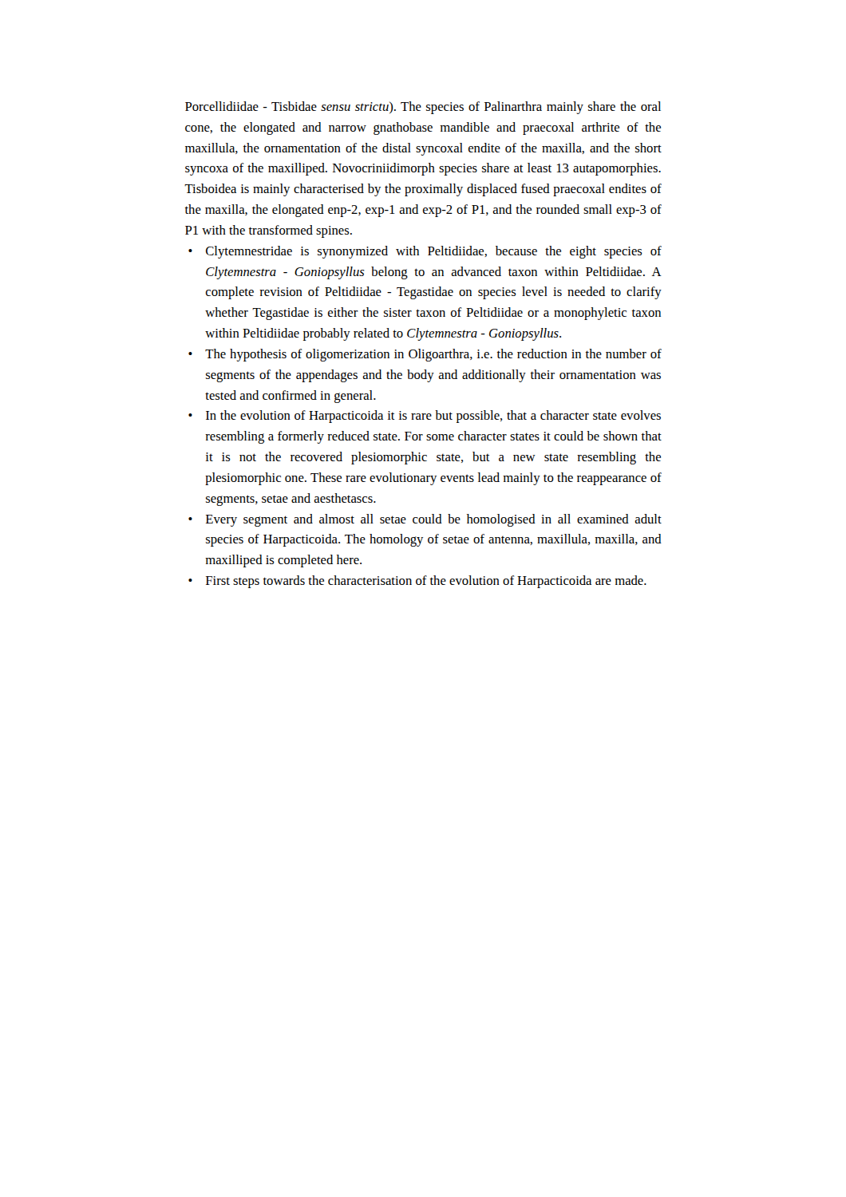Porcellidiidae - Tisbidae sensu strictu). The species of Palinarthra mainly share the oral cone, the elongated and narrow gnathobase mandible and praecoxal arthrite of the maxillula, the ornamentation of the distal syncoxal endite of the maxilla, and the short syncoxa of the maxilliped. Novocriniidimorph species share at least 13 autapomorphies. Tisboidea is mainly characterised by the proximally displaced fused praecoxal endites of the maxilla, the elongated enp-2, exp-1 and exp-2 of P1, and the rounded small exp-3 of P1 with the transformed spines.
Clytemnestridae is synonymized with Peltidiidae, because the eight species of Clytemnestra - Goniopsyllus belong to an advanced taxon within Peltidiidae. A complete revision of Peltidiidae - Tegastidae on species level is needed to clarify whether Tegastidae is either the sister taxon of Peltidiidae or a monophyletic taxon within Peltidiidae probably related to Clytemnestra - Goniopsyllus.
The hypothesis of oligomerization in Oligoarthra, i.e. the reduction in the number of segments of the appendages and the body and additionally their ornamentation was tested and confirmed in general.
In the evolution of Harpacticoida it is rare but possible, that a character state evolves resembling a formerly reduced state. For some character states it could be shown that it is not the recovered plesiomorphic state, but a new state resembling the plesiomorphic one. These rare evolutionary events lead mainly to the reappearance of segments, setae and aesthetascs.
Every segment and almost all setae could be homologised in all examined adult species of Harpacticoida. The homology of setae of antenna, maxillula, maxilla, and maxilliped is completed here.
First steps towards the characterisation of the evolution of Harpacticoida are made.